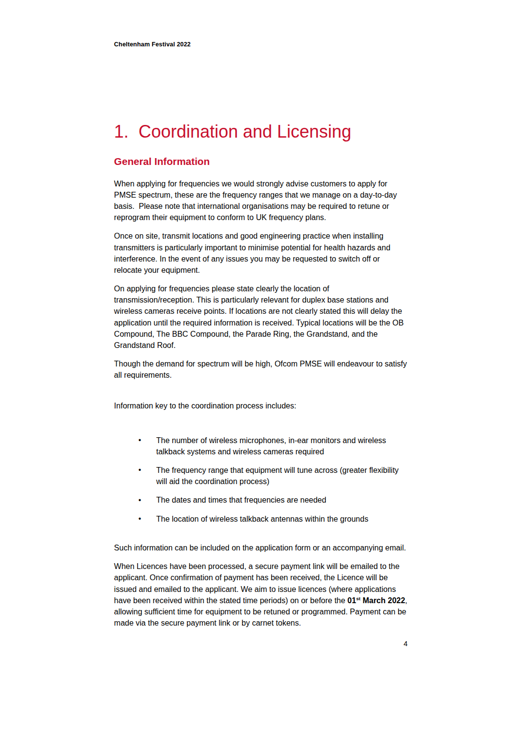Cheltenham Festival 2022
1. Coordination and Licensing
General Information
When applying for frequencies we would strongly advise customers to apply for PMSE spectrum, these are the frequency ranges that we manage on a day-to-day basis. Please note that international organisations may be required to retune or reprogram their equipment to conform to UK frequency plans.
Once on site, transmit locations and good engineering practice when installing transmitters is particularly important to minimise potential for health hazards and interference. In the event of any issues you may be requested to switch off or relocate your equipment.
On applying for frequencies please state clearly the location of transmission/reception. This is particularly relevant for duplex base stations and wireless cameras receive points. If locations are not clearly stated this will delay the application until the required information is received. Typical locations will be the OB Compound, The BBC Compound, the Parade Ring, the Grandstand, and the Grandstand Roof.
Though the demand for spectrum will be high, Ofcom PMSE will endeavour to satisfy all requirements.
Information key to the coordination process includes:
The number of wireless microphones, in-ear monitors and wireless talkback systems and wireless cameras required
The frequency range that equipment will tune across (greater flexibility will aid the coordination process)
The dates and times that frequencies are needed
The location of wireless talkback antennas within the grounds
Such information can be included on the application form or an accompanying email.
When Licences have been processed, a secure payment link will be emailed to the applicant. Once confirmation of payment has been received, the Licence will be issued and emailed to the applicant. We aim to issue licences (where applications have been received within the stated time periods) on or before the 01st March 2022, allowing sufficient time for equipment to be retuned or programmed. Payment can be made via the secure payment link or by carnet tokens.
4